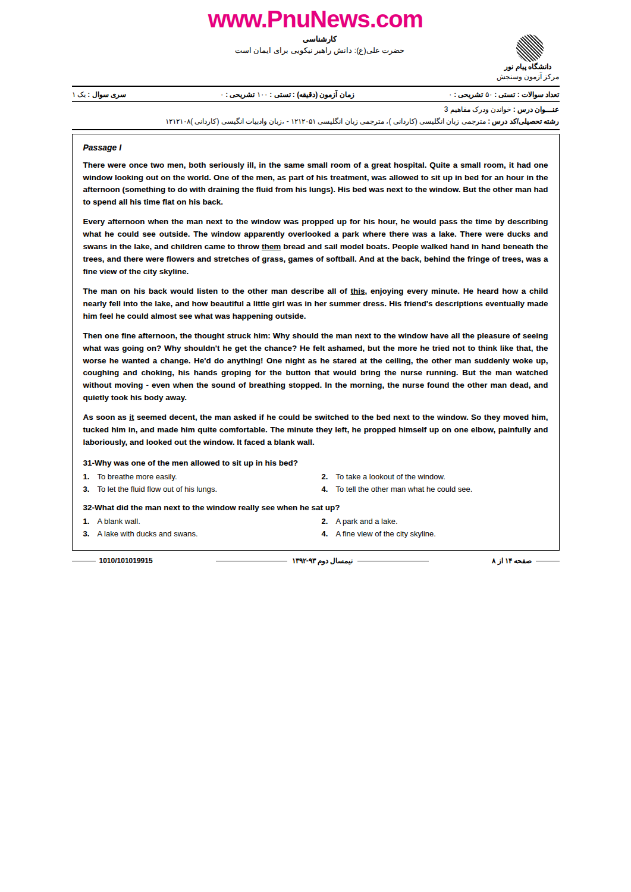www.PnuNews.com
دانشگاه پیام نور
مرکز آزمون وسنجش
کارشناسی
حضرت علی(ع): دانش راهبر نیکویی برای ایمان است
تعداد سوالات : تستی : ۵۰ تشریحی : ۰
زمان آزمون (دقیقه) : تستی : ۱۰۰ تشریحی : ۰
سری سوال : یک ۱
عنـــوان درس : خواندن ودرک مفاهیم 3
رشته تحصیلی/کد درس : مترجمی زبان انگلیسی (کاردانی )، مترجمی زبان انگلیسی ۱۲۱۲۰۵۱ - ،زبان وادبیات انگیسی (کاردانی )۱۲۱۲۱۰۸
Passage I
There were once two men, both seriously ill, in the same small room of a great hospital. Quite a small room, it had one window looking out on the world. One of the men, as part of his treatment, was allowed to sit up in bed for an hour in the afternoon (something to do with draining the fluid from his lungs). His bed was next to the window. But the other man had to spend all his time flat on his back.
Every afternoon when the man next to the window was propped up for his hour, he would pass the time by describing what he could see outside. The window apparently overlooked a park where there was a lake. There were ducks and swans in the lake, and children came to throw them bread and sail model boats. People walked hand in hand beneath the trees, and there were flowers and stretches of grass, games of softball. And at the back, behind the fringe of trees, was a fine view of the city skyline.
The man on his back would listen to the other man describe all of this, enjoying every minute. He heard how a child nearly fell into the lake, and how beautiful a little girl was in her summer dress. His friend's descriptions eventually made him feel he could almost see what was happening outside.
Then one fine afternoon, the thought struck him: Why should the man next to the window have all the pleasure of seeing what was going on? Why shouldn't he get the chance? He felt ashamed, but the more he tried not to think like that, the worse he wanted a change. He'd do anything! One night as he stared at the ceiling, the other man suddenly woke up, coughing and choking, his hands groping for the button that would bring the nurse running. But the man watched without moving - even when the sound of breathing stopped. In the morning, the nurse found the other man dead, and quietly took his body away.
As soon as it seemed decent, the man asked if he could be switched to the bed next to the window. So they moved him, tucked him in, and made him quite comfortable. The minute they left, he propped himself up on one elbow, painfully and laboriously, and looked out the window. It faced a blank wall.
31-Why was one of the men allowed to sit up in his bed?
1. To breathe more easily.
2. To take a lookout of the window.
3. To let the fluid flow out of his lungs.
4. To tell the other man what he could see.
32-What did the man next to the window really see when he sat up?
1. A blank wall.
2. A park and a lake.
3. A lake with ducks and swans.
4. A fine view of the city skyline.
صفحه ۱۴ از ۸
نیمسال دوم ۹۳-۱۳۹۲
1010/101019915